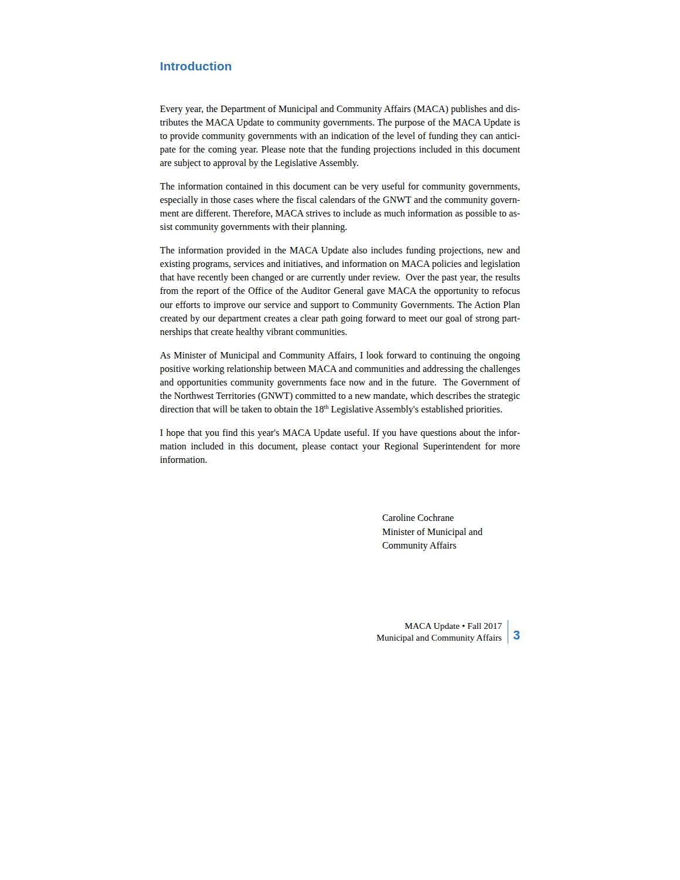Introduction
Every year, the Department of Municipal and Community Affairs (MACA) publishes and distributes the MACA Update to community governments. The purpose of the MACA Update is to provide community governments with an indication of the level of funding they can anticipate for the coming year. Please note that the funding projections included in this document are subject to approval by the Legislative Assembly.
The information contained in this document can be very useful for community governments, especially in those cases where the fiscal calendars of the GNWT and the community government are different. Therefore, MACA strives to include as much information as possible to assist community governments with their planning.
The information provided in the MACA Update also includes funding projections, new and existing programs, services and initiatives, and information on MACA policies and legislation that have recently been changed or are currently under review. Over the past year, the results from the report of the Office of the Auditor General gave MACA the opportunity to refocus our efforts to improve our service and support to Community Governments. The Action Plan created by our department creates a clear path going forward to meet our goal of strong partnerships that create healthy vibrant communities.
As Minister of Municipal and Community Affairs, I look forward to continuing the ongoing positive working relationship between MACA and communities and addressing the challenges and opportunities community governments face now and in the future. The Government of the Northwest Territories (GNWT) committed to a new mandate, which describes the strategic direction that will be taken to obtain the 18th Legislative Assembly's established priorities.
I hope that you find this year's MACA Update useful. If you have questions about the information included in this document, please contact your Regional Superintendent for more information.
Caroline Cochrane
Minister of Municipal and
Community Affairs
MACA Update • Fall 2017
Municipal and Community Affairs
3